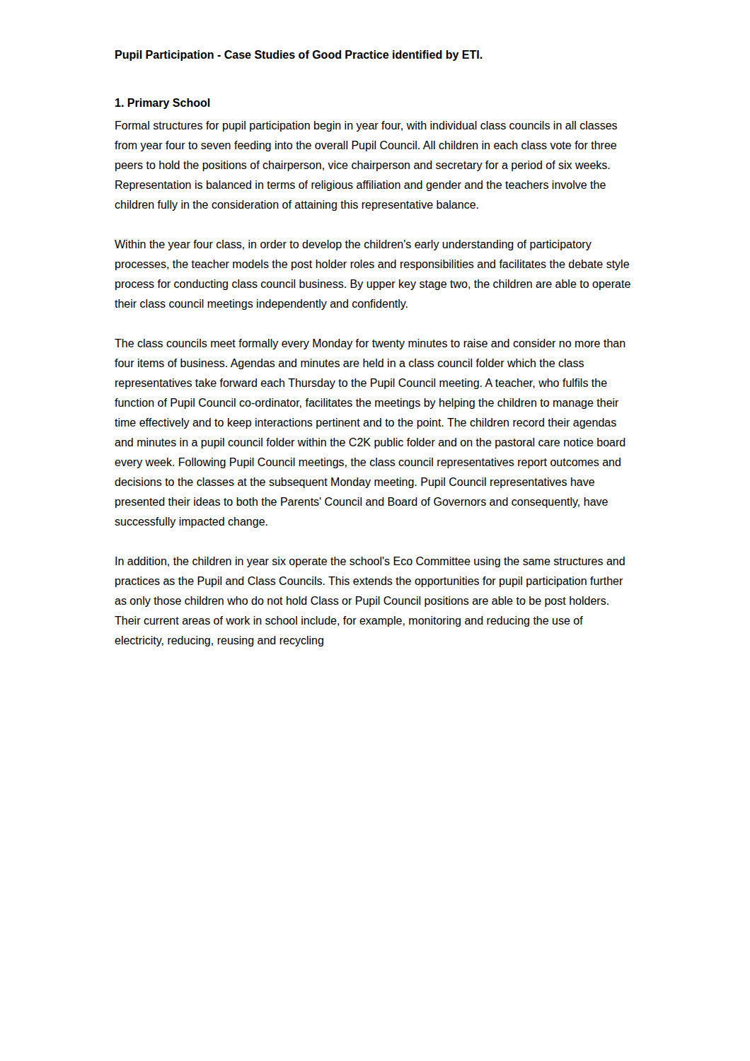Pupil Participation - Case Studies of Good Practice identified by ETI.
1. Primary School
Formal structures for pupil participation begin in year four, with individual class councils in all classes from year four to seven feeding into the overall Pupil Council. All children in each class vote for three peers to hold the positions of chairperson, vice chairperson and secretary for a period of six weeks. Representation is balanced in terms of religious affiliation and gender and the teachers involve the children fully in the consideration of attaining this representative balance.
Within the year four class, in order to develop the children's early understanding of participatory processes, the teacher models the post holder roles and responsibilities and facilitates the debate style process for conducting class council business. By upper key stage two, the children are able to operate their class council meetings independently and confidently.
The class councils meet formally every Monday for twenty minutes to raise and consider no more than four items of business. Agendas and minutes are held in a class council folder which the class representatives take forward each Thursday to the Pupil Council meeting. A teacher, who fulfils the function of Pupil Council co-ordinator, facilitates the meetings by helping the children to manage their time effectively and to keep interactions pertinent and to the point. The children record their agendas and minutes in a pupil council folder within the C2K public folder and on the pastoral care notice board every week. Following Pupil Council meetings, the class council representatives report outcomes and decisions to the classes at the subsequent Monday meeting. Pupil Council representatives have presented their ideas to both the Parents' Council and Board of Governors and consequently, have successfully impacted change.
In addition, the children in year six operate the school's Eco Committee using the same structures and practices as the Pupil and Class Councils. This extends the opportunities for pupil participation further as only those children who do not hold Class or Pupil Council positions are able to be post holders. Their current areas of work in school include, for example, monitoring and reducing the use of electricity, reducing, reusing and recycling